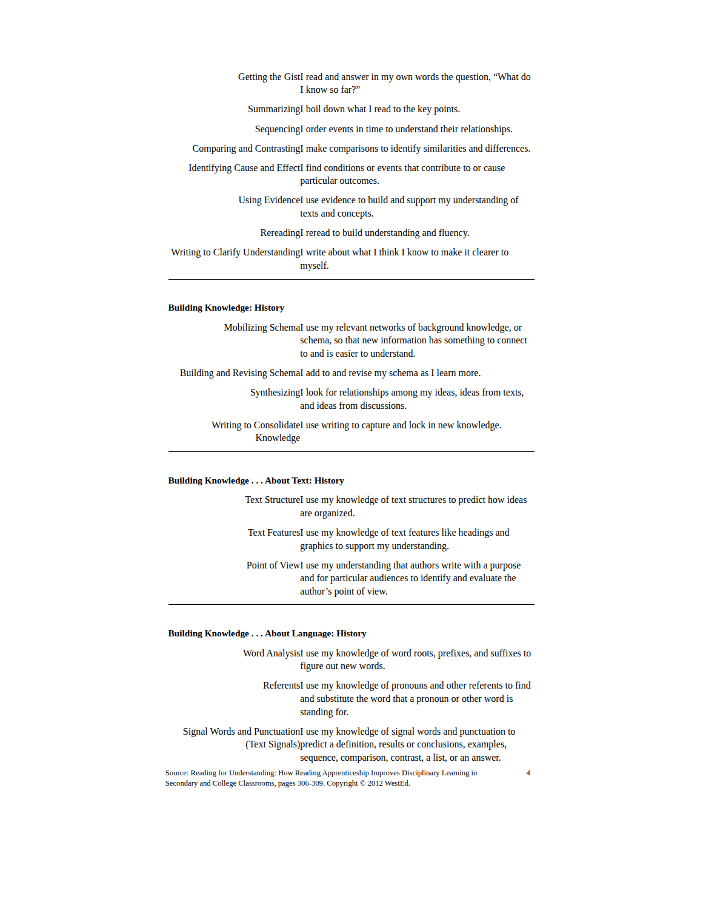| Getting the Gist | I read and answer in my own words the question, “What do I know so far?” |
| Summarizing | I boil down what I read to the key points. |
| Sequencing | I order events in time to understand their relationships. |
| Comparing and Contrasting | I make comparisons to identify similarities and differences. |
| Identifying Cause and Effect | I find conditions or events that contribute to or cause particular outcomes. |
| Using Evidence | I use evidence to build and support my understanding of texts and concepts. |
| Rereading | I reread to build understanding and fluency. |
| Writing to Clarify Understanding | I write about what I think I know to make it clearer to myself. |
Building Knowledge: History
| Mobilizing Schema | I use my relevant networks of background knowledge, or schema, so that new information has something to connect to and is easier to understand. |
| Building and Revising Schema | I add to and revise my schema as I learn more. |
| Synthesizing | I look for relationships among my ideas, ideas from texts, and ideas from discussions. |
| Writing to Consolidate Knowledge | I use writing to capture and lock in new knowledge. |
Building Knowledge . . . About Text: History
| Text Structure | I use my knowledge of text structures to predict how ideas are organized. |
| Text Features | I use my knowledge of text features like headings and graphics to support my understanding. |
| Point of View | I use my understanding that authors write with a purpose and for particular audiences to identify and evaluate the author’s point of view. |
Building Knowledge . . . About Language: History
| Word Analysis | I use my knowledge of word roots, prefixes, and suffixes to figure out new words. |
| Referents | I use my knowledge of pronouns and other referents to find and substitute the word that a pronoun or other word is standing for. |
| Signal Words and Punctuation (Text Signals) | I use my knowledge of signal words and punctuation to predict a definition, results or conclusions, examples, sequence, comparison, contrast, a list, or an answer. |
Source: Reading for Understanding: How Reading Apprenticeship Improves Disciplinary Learning in Secondary and College Classrooms, pages 306-309. Copyright © 2012 WestEd. 4